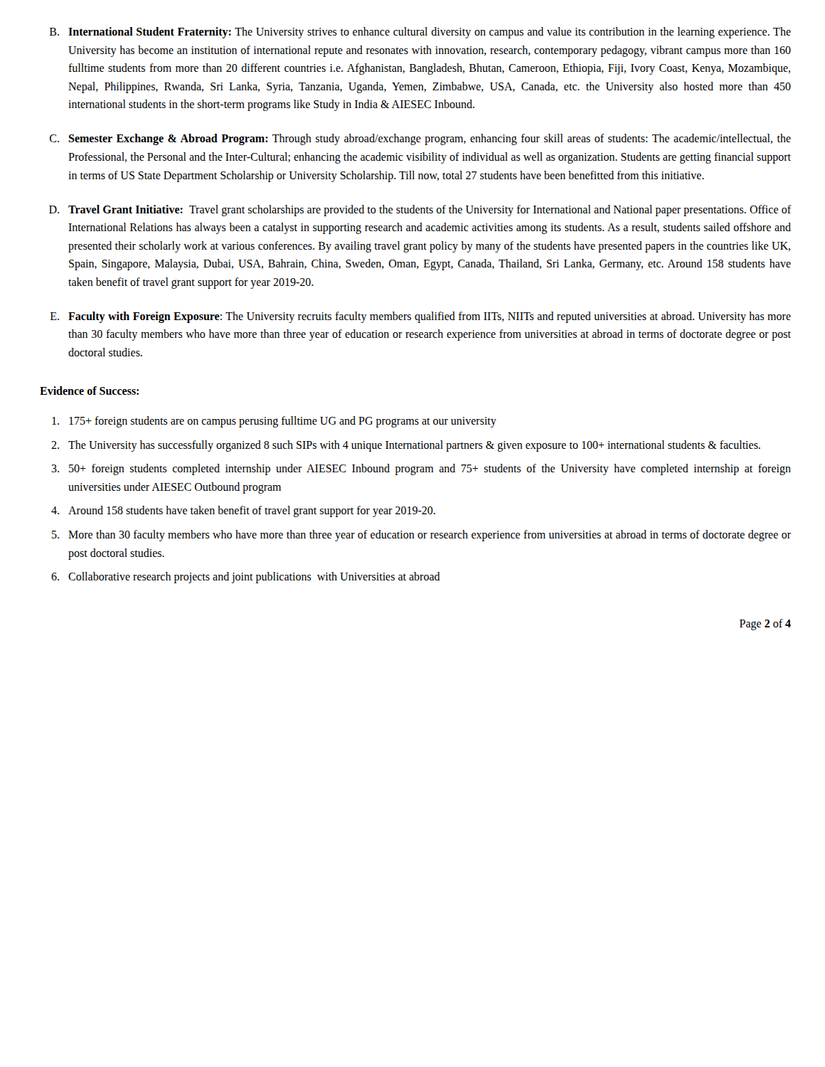International Student Fraternity: The University strives to enhance cultural diversity on campus and value its contribution in the learning experience. The University has become an institution of international repute and resonates with innovation, research, contemporary pedagogy, vibrant campus more than 160 fulltime students from more than 20 different countries i.e. Afghanistan, Bangladesh, Bhutan, Cameroon, Ethiopia, Fiji, Ivory Coast, Kenya, Mozambique, Nepal, Philippines, Rwanda, Sri Lanka, Syria, Tanzania, Uganda, Yemen, Zimbabwe, USA, Canada, etc. the University also hosted more than 450 international students in the short-term programs like Study in India & AIESEC Inbound.
Semester Exchange & Abroad Program: Through study abroad/exchange program, enhancing four skill areas of students: The academic/intellectual, the Professional, the Personal and the Inter-Cultural; enhancing the academic visibility of individual as well as organization. Students are getting financial support in terms of US State Department Scholarship or University Scholarship. Till now, total 27 students have been benefitted from this initiative.
Travel Grant Initiative: Travel grant scholarships are provided to the students of the University for International and National paper presentations. Office of International Relations has always been a catalyst in supporting research and academic activities among its students. As a result, students sailed offshore and presented their scholarly work at various conferences. By availing travel grant policy by many of the students have presented papers in the countries like UK, Spain, Singapore, Malaysia, Dubai, USA, Bahrain, China, Sweden, Oman, Egypt, Canada, Thailand, Sri Lanka, Germany, etc. Around 158 students have taken benefit of travel grant support for year 2019-20.
Faculty with Foreign Exposure: The University recruits faculty members qualified from IITs, NIITs and reputed universities at abroad. University has more than 30 faculty members who have more than three year of education or research experience from universities at abroad in terms of doctorate degree or post doctoral studies.
Evidence of Success:
175+ foreign students are on campus perusing fulltime UG and PG programs at our university
The University has successfully organized 8 such SIPs with 4 unique International partners & given exposure to 100+ international students & faculties.
50+ foreign students completed internship under AIESEC Inbound program and 75+ students of the University have completed internship at foreign universities under AIESEC Outbound program
Around 158 students have taken benefit of travel grant support for year 2019-20.
More than 30 faculty members who have more than three year of education or research experience from universities at abroad in terms of doctorate degree or post doctoral studies.
Collaborative research projects and joint publications with Universities at abroad
Page 2 of 4